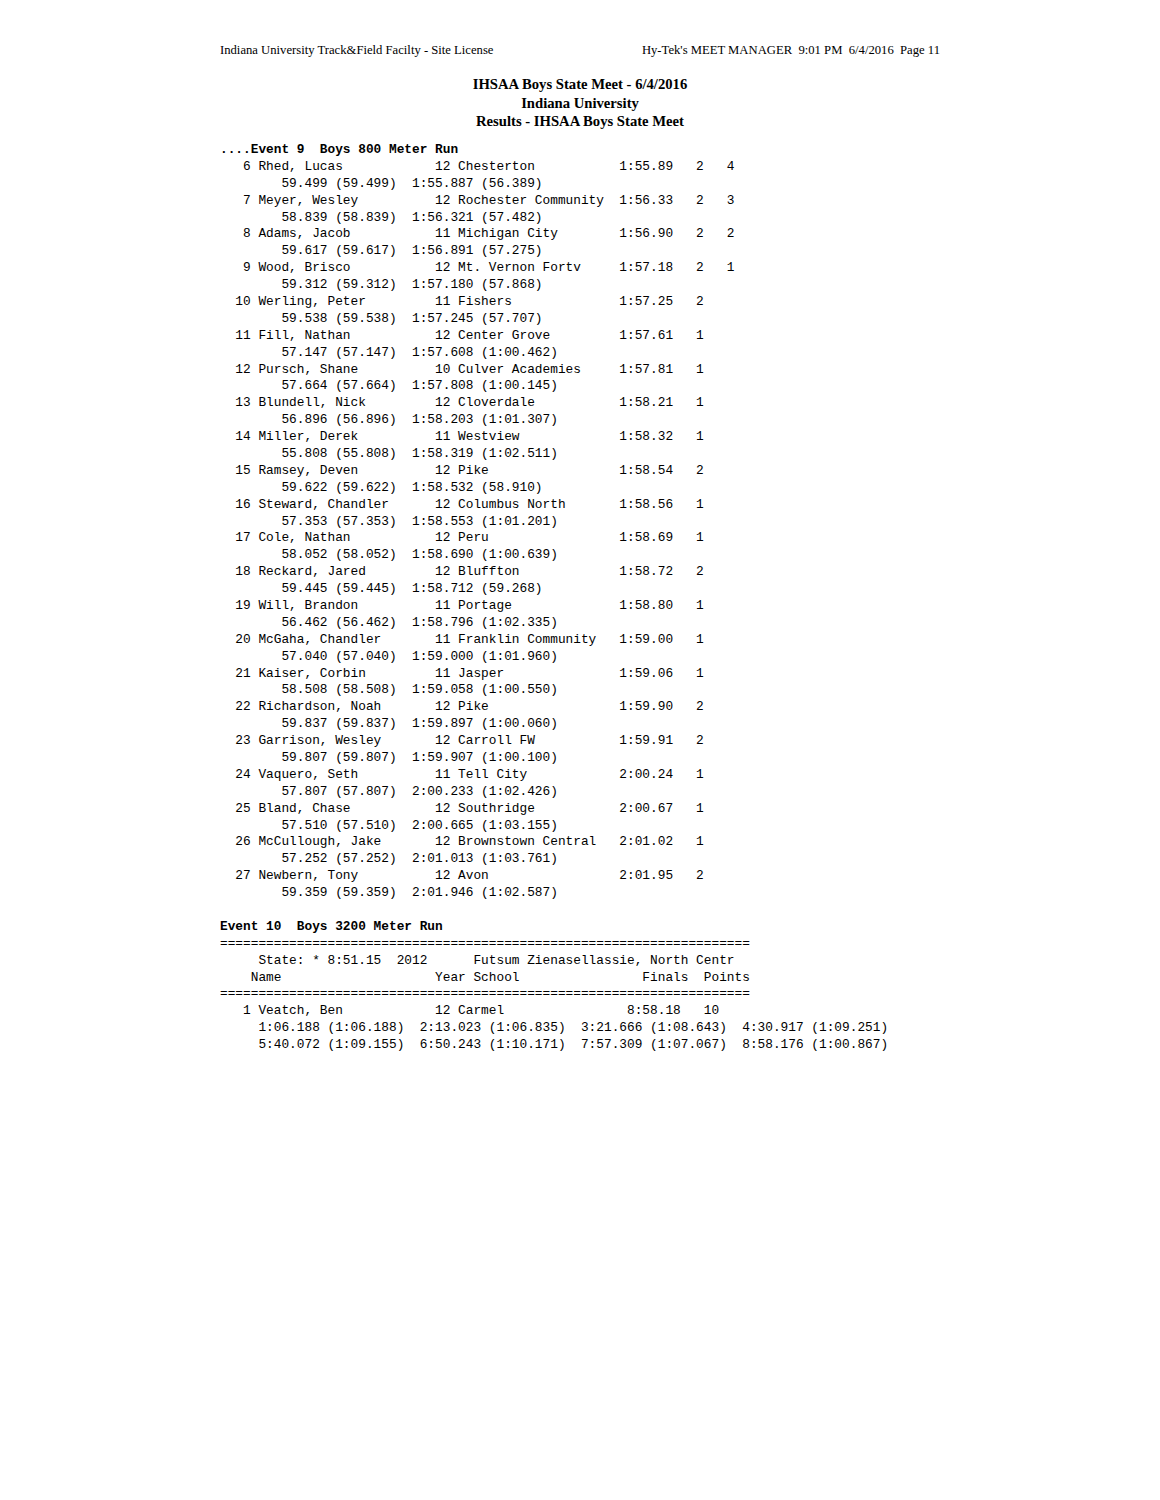Indiana University Track&Field Facilty - Site License
Hy-Tek's MEET MANAGER 9:01 PM 6/4/2016 Page 11
IHSAA Boys State Meet - 6/4/2016
Indiana University
Results - IHSAA Boys State Meet
....Event 9  Boys 800 Meter Run
   6 Rhed, Lucas            12 Chesterton           1:55.89   2   4
        59.499 (59.499)  1:55.887 (56.389)
   7 Meyer, Wesley          12 Rochester Community  1:56.33   2   3
        58.839 (58.839)  1:56.321 (57.482)
   8 Adams, Jacob           11 Michigan City        1:56.90   2   2
        59.617 (59.617)  1:56.891 (57.275)
   9 Wood, Brisco           12 Mt. Vernon Fortv     1:57.18   2   1
        59.312 (59.312)  1:57.180 (57.868)
  10 Werling, Peter         11 Fishers              1:57.25   2
        59.538 (59.538)  1:57.245 (57.707)
  11 Fill, Nathan           12 Center Grove         1:57.61   1
        57.147 (57.147)  1:57.608 (1:00.462)
  12 Pursch, Shane          10 Culver Academies     1:57.81   1
        57.664 (57.664)  1:57.808 (1:00.145)
  13 Blundell, Nick         12 Cloverdale           1:58.21   1
        56.896 (56.896)  1:58.203 (1:01.307)
  14 Miller, Derek          11 Westview             1:58.32   1
        55.808 (55.808)  1:58.319 (1:02.511)
  15 Ramsey, Deven          12 Pike                 1:58.54   2
        59.622 (59.622)  1:58.532 (58.910)
  16 Steward, Chandler      12 Columbus North       1:58.56   1
        57.353 (57.353)  1:58.553 (1:01.201)
  17 Cole, Nathan           12 Peru                 1:58.69   1
        58.052 (58.052)  1:58.690 (1:00.639)
  18 Reckard, Jared         12 Bluffton             1:58.72   2
        59.445 (59.445)  1:58.712 (59.268)
  19 Will, Brandon          11 Portage              1:58.80   1
        56.462 (56.462)  1:58.796 (1:02.335)
  20 McGaha, Chandler       11 Franklin Community   1:59.00   1
        57.040 (57.040)  1:59.000 (1:01.960)
  21 Kaiser, Corbin         11 Jasper               1:59.06   1
        58.508 (58.508)  1:59.058 (1:00.550)
  22 Richardson, Noah       12 Pike                 1:59.90   2
        59.837 (59.837)  1:59.897 (1:00.060)
  23 Garrison, Wesley       12 Carroll FW           1:59.91   2
        59.807 (59.807)  1:59.907 (1:00.100)
  24 Vaquero, Seth          11 Tell City            2:00.24   1
        57.807 (57.807)  2:00.233 (1:02.426)
  25 Bland, Chase           12 Southridge           2:00.67   1
        57.510 (57.510)  2:00.665 (1:03.155)
  26 McCullough, Jake       12 Brownstown Central   2:01.02   1
        57.252 (57.252)  2:01.013 (1:03.761)
  27 Newbern, Tony          12 Avon                 2:01.95   2
        59.359 (59.359)  2:01.946 (1:02.587)

Event 10  Boys 3200 Meter Run
=====================================================================
     State: * 8:51.15  2012      Futsum Zienasellassie, North Centr
    Name                    Year School                Finals  Points
=====================================================================
   1 Veatch, Ben            12 Carmel                8:58.18   10
     1:06.188 (1:06.188)  2:13.023 (1:06.835)  3:21.666 (1:08.643)  4:30.917 (1:09.251)
     5:40.072 (1:09.155)  6:50.243 (1:10.171)  7:57.309 (1:07.067)  8:58.176 (1:00.867)